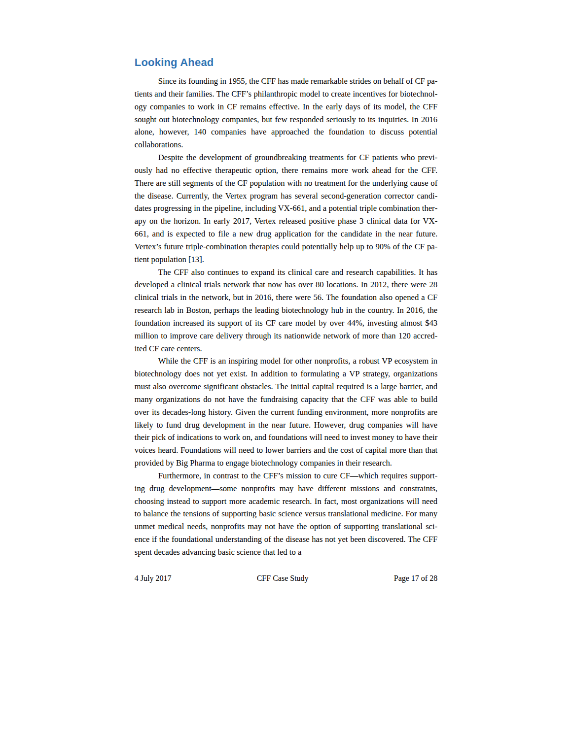Looking Ahead
Since its founding in 1955, the CFF has made remarkable strides on behalf of CF patients and their families. The CFF’s philanthropic model to create incentives for biotechnology companies to work in CF remains effective. In the early days of its model, the CFF sought out biotechnology companies, but few responded seriously to its inquiries. In 2016 alone, however, 140 companies have approached the foundation to discuss potential collaborations.
Despite the development of groundbreaking treatments for CF patients who previously had no effective therapeutic option, there remains more work ahead for the CFF. There are still segments of the CF population with no treatment for the underlying cause of the disease. Currently, the Vertex program has several second-generation corrector candidates progressing in the pipeline, including VX-661, and a potential triple combination therapy on the horizon. In early 2017, Vertex released positive phase 3 clinical data for VX-661, and is expected to file a new drug application for the candidate in the near future. Vertex’s future triple-combination therapies could potentially help up to 90% of the CF patient population [13].
The CFF also continues to expand its clinical care and research capabilities. It has developed a clinical trials network that now has over 80 locations. In 2012, there were 28 clinical trials in the network, but in 2016, there were 56. The foundation also opened a CF research lab in Boston, perhaps the leading biotechnology hub in the country. In 2016, the foundation increased its support of its CF care model by over 44%, investing almost $43 million to improve care delivery through its nationwide network of more than 120 accredited CF care centers.
While the CFF is an inspiring model for other nonprofits, a robust VP ecosystem in biotechnology does not yet exist. In addition to formulating a VP strategy, organizations must also overcome significant obstacles. The initial capital required is a large barrier, and many organizations do not have the fundraising capacity that the CFF was able to build over its decades-long history. Given the current funding environment, more nonprofits are likely to fund drug development in the near future. However, drug companies will have their pick of indications to work on, and foundations will need to invest money to have their voices heard. Foundations will need to lower barriers and the cost of capital more than that provided by Big Pharma to engage biotechnology companies in their research.
Furthermore, in contrast to the CFF’s mission to cure CF—which requires supporting drug development—some nonprofits may have different missions and constraints, choosing instead to support more academic research. In fact, most organizations will need to balance the tensions of supporting basic science versus translational medicine. For many unmet medical needs, nonprofits may not have the option of supporting translational science if the foundational understanding of the disease has not yet been discovered. The CFF spent decades advancing basic science that led to a
4 July 2017 CFF Case Study Page 17 of 28